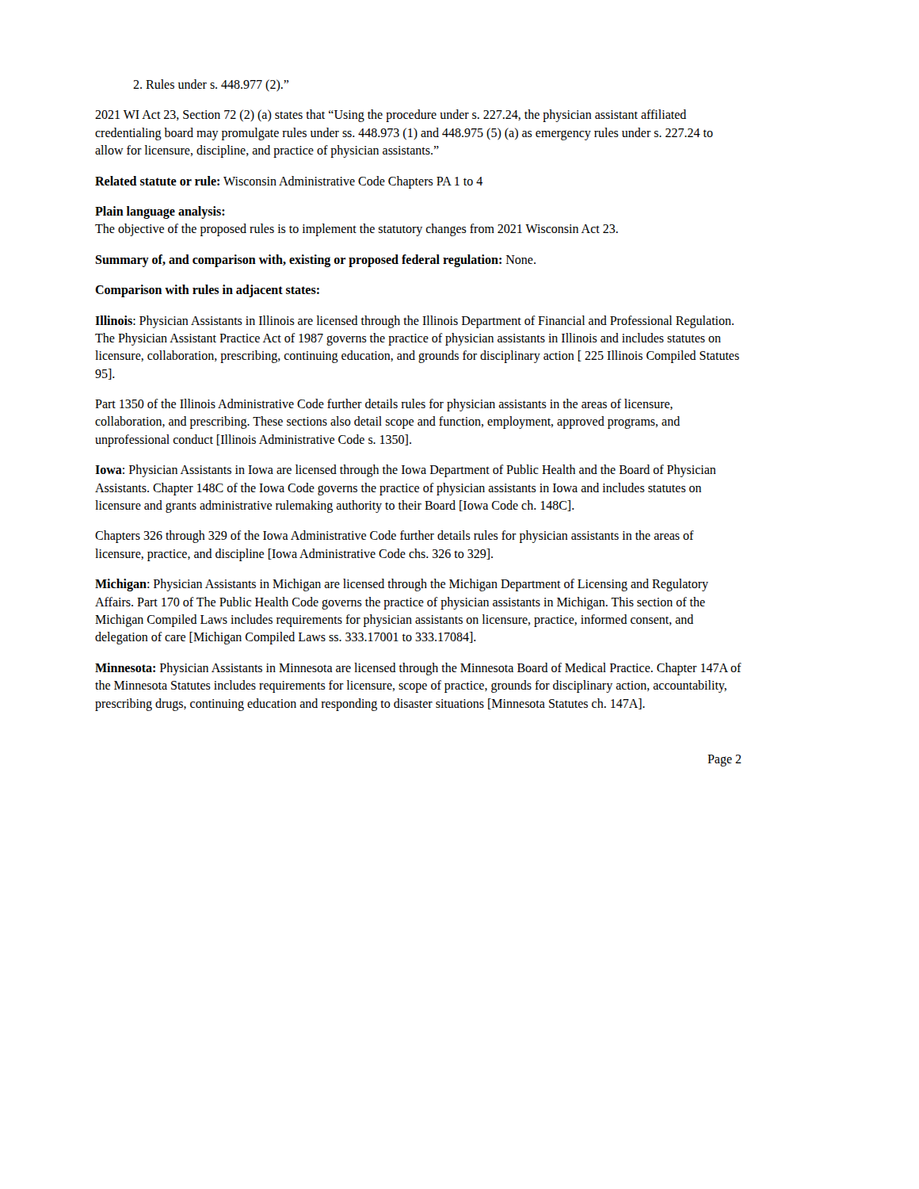2. Rules under s. 448.977 (2).”
2021 WI Act 23, Section 72 (2) (a) states that “Using the procedure under s. 227.24, the physician assistant affiliated credentialing board may promulgate rules under ss. 448.973 (1) and 448.975 (5) (a) as emergency rules under s. 227.24 to allow for licensure, discipline, and practice of physician assistants.”
Related statute or rule: Wisconsin Administrative Code Chapters PA 1 to 4
Plain language analysis:
The objective of the proposed rules is to implement the statutory changes from 2021 Wisconsin Act 23.
Summary of, and comparison with, existing or proposed federal regulation: None.
Comparison with rules in adjacent states:
Illinois: Physician Assistants in Illinois are licensed through the Illinois Department of Financial and Professional Regulation. The Physician Assistant Practice Act of 1987 governs the practice of physician assistants in Illinois and includes statutes on licensure, collaboration, prescribing, continuing education, and grounds for disciplinary action [ 225 Illinois Compiled Statutes 95].
Part 1350 of the Illinois Administrative Code further details rules for physician assistants in the areas of licensure, collaboration, and prescribing. These sections also detail scope and function, employment, approved programs, and unprofessional conduct [Illinois Administrative Code s. 1350].
Iowa: Physician Assistants in Iowa are licensed through the Iowa Department of Public Health and the Board of Physician Assistants. Chapter 148C of the Iowa Code governs the practice of physician assistants in Iowa and includes statutes on licensure and grants administrative rulemaking authority to their Board [Iowa Code ch. 148C].
Chapters 326 through 329 of the Iowa Administrative Code further details rules for physician assistants in the areas of licensure, practice, and discipline [Iowa Administrative Code chs. 326 to 329].
Michigan: Physician Assistants in Michigan are licensed through the Michigan Department of Licensing and Regulatory Affairs. Part 170 of The Public Health Code governs the practice of physician assistants in Michigan. This section of the Michigan Compiled Laws includes requirements for physician assistants on licensure, practice, informed consent, and delegation of care [Michigan Compiled Laws ss. 333.17001 to 333.17084].
Minnesota: Physician Assistants in Minnesota are licensed through the Minnesota Board of Medical Practice. Chapter 147A of the Minnesota Statutes includes requirements for licensure, scope of practice, grounds for disciplinary action, accountability, prescribing drugs, continuing education and responding to disaster situations [Minnesota Statutes ch. 147A].
Page 2